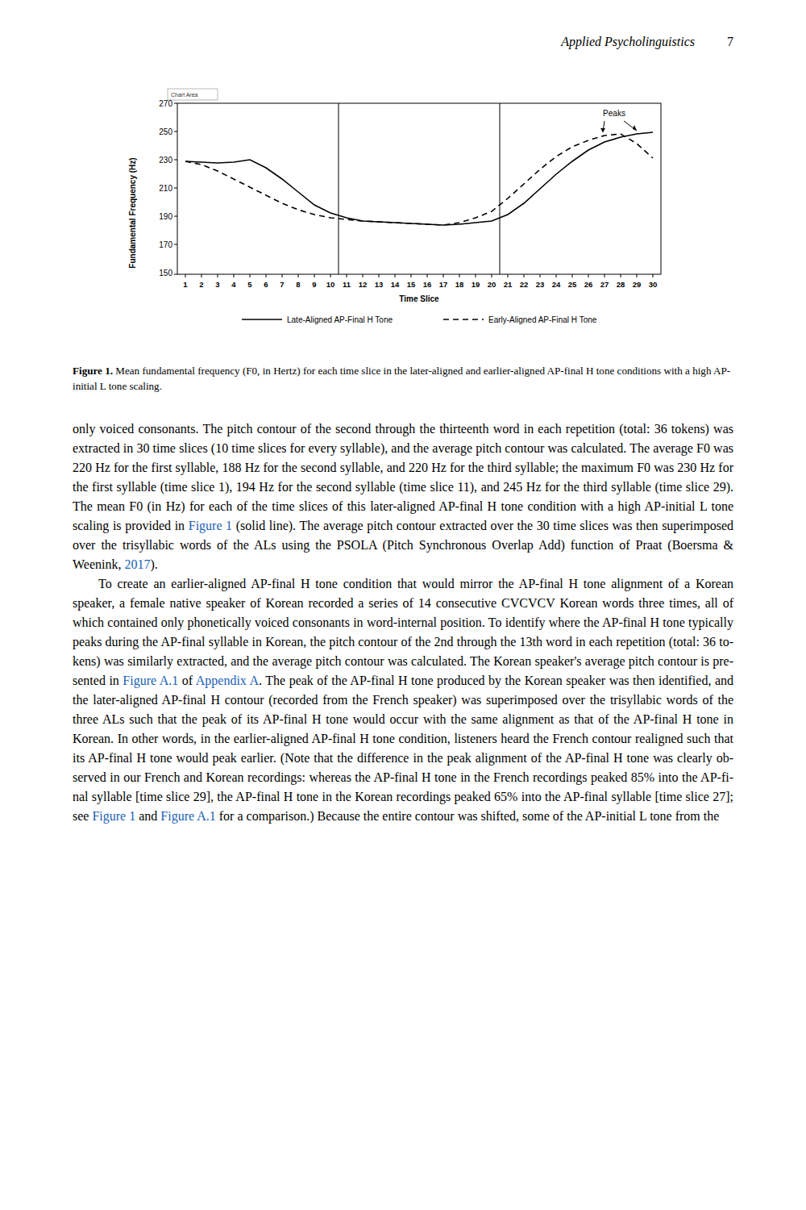Applied Psycholinguistics 7
Mean fundamental frequency for each time slice in two AP-final H tone conditions Line chart with fundamental frequency in Hertz on the vertical axis from 150 to 270 and time slice from 1 to 30 on the horizontal axis. A solid line shows the later-aligned AP-final H tone condition and a dashed line shows the earlier-aligned AP-final H tone condition. Both fall from about 230 Hz to about 190 Hz and rise again near the end, with labelled peaks near time slices 27 and 29. Chart Area Fundamental Frequency (Hz) 270 250 230 210 190 170 150 1 2 3 4 5 6 7 8 9 10 11 12 13 14 15 16 17 18 19 20 21 22 23 24 25 26 27 28 29 30 Time Slice Peaks Late-Aligned AP-Final H Tone Early-Aligned AP-Final H Tone
Figure 1. Mean fundamental frequency (F0, in Hertz) for each time slice in the later-aligned and earlier-aligned AP-final H tone conditions with a high AP-initial L tone scaling.
only voiced consonants. The pitch contour of the second through the thirteenth word in each repetition (total: 36 tokens) was extracted in 30 time slices (10 time slices for every syllable), and the average pitch contour was calculated. The average F0 was 220 Hz for the first syllable, 188 Hz for the second syllable, and 220 Hz for the third syllable; the maximum F0 was 230 Hz for the first syllable (time slice 1), 194 Hz for the second syllable (time slice 11), and 245 Hz for the third syllable (time slice 29). The mean F0 (in Hz) for each of the time slices of this later-aligned AP-final H tone condition with a high AP-initial L tone scaling is provided in Figure 1 (solid line). The average pitch contour extracted over the 30 time slices was then superimposed over the trisyllabic words of the ALs using the PSOLA (Pitch Synchronous Overlap Add) function of Praat (Boersma & Weenink, 2017).
To create an earlier-aligned AP-final H tone condition that would mirror the AP-final H tone alignment of a Korean speaker, a female native speaker of Korean recorded a series of 14 consecutive CVCVCV Korean words three times, all of which contained only phonetically voiced consonants in word-internal position. To identify where the AP-final H tone typically peaks during the AP-final syllable in Korean, the pitch contour of the 2nd through the 13th word in each repetition (total: 36 tokens) was similarly extracted, and the average pitch contour was calculated. The Korean speaker's average pitch contour is presented in Figure A.1 of Appendix A. The peak of the AP-final H tone produced by the Korean speaker was then identified, and the later-aligned AP-final H contour (recorded from the French speaker) was superimposed over the trisyllabic words of the three ALs such that the peak of its AP-final H tone would occur with the same alignment as that of the AP-final H tone in Korean. In other words, in the earlier-aligned AP-final H tone condition, listeners heard the French contour realigned such that its AP-final H tone would peak earlier. (Note that the difference in the peak alignment of the AP-final H tone was clearly observed in our French and Korean recordings: whereas the AP-final H tone in the French recordings peaked 85% into the AP-final syllable [time slice 29], the AP-final H tone in the Korean recordings peaked 65% into the AP-final syllable [time slice 27]; see Figure 1 and Figure A.1 for a comparison.) Because the entire contour was shifted, some of the AP-initial L tone from the